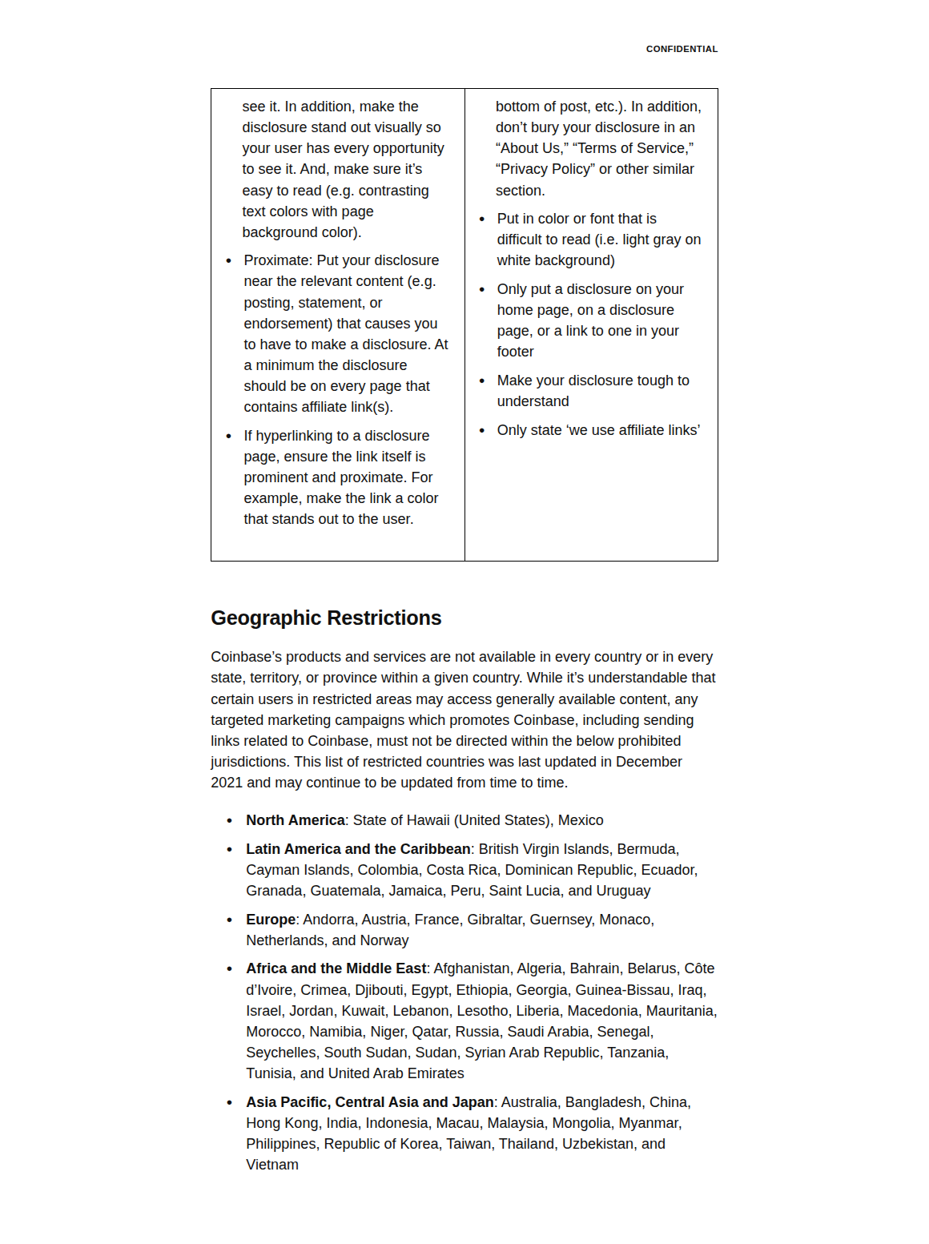CONFIDENTIAL
| see it. In addition, make the disclosure stand out visually so your user has every opportunity to see it. And, make sure it’s easy to read (e.g. contrasting text colors with page background color). Proximate: Put your disclosure near the relevant content (e.g. posting, statement, or endorsement) that causes you to have to make a disclosure. At a minimum the disclosure should be on every page that contains affiliate link(s). If hyperlinking to a disclosure page, ensure the link itself is prominent and proximate. For example, make the link a color that stands out to the user. | bottom of post, etc.). In addition, don’t bury your disclosure in an “About Us,” “Terms of Service,” “Privacy Policy” or other similar section. Put in color or font that is difficult to read (i.e. light gray on white background) Only put a disclosure on your home page, on a disclosure page, or a link to one in your footer Make your disclosure tough to understand Only state ‘we use affiliate links’ |
Geographic Restrictions
Coinbase’s products and services are not available in every country or in every state, territory, or province within a given country. While it’s understandable that certain users in restricted areas may access generally available content, any targeted marketing campaigns which promotes Coinbase, including sending links related to Coinbase, must not be directed within the below prohibited jurisdictions. This list of restricted countries was last updated in December 2021 and may continue to be updated from time to time.
North America: State of Hawaii (United States), Mexico
Latin America and the Caribbean: British Virgin Islands, Bermuda, Cayman Islands, Colombia, Costa Rica, Dominican Republic, Ecuador, Granada, Guatemala, Jamaica, Peru, Saint Lucia, and Uruguay
Europe: Andorra, Austria, France, Gibraltar, Guernsey, Monaco, Netherlands, and Norway
Africa and the Middle East: Afghanistan, Algeria, Bahrain, Belarus, Côte d’Ivoire, Crimea, Djibouti, Egypt, Ethiopia, Georgia, Guinea-Bissau, Iraq, Israel, Jordan, Kuwait, Lebanon, Lesotho, Liberia, Macedonia, Mauritania, Morocco, Namibia, Niger, Qatar, Russia, Saudi Arabia, Senegal, Seychelles, South Sudan, Sudan, Syrian Arab Republic, Tanzania, Tunisia, and United Arab Emirates
Asia Pacific, Central Asia and Japan: Australia, Bangladesh, China, Hong Kong, India, Indonesia, Macau, Malaysia, Mongolia, Myanmar, Philippines, Republic of Korea, Taiwan, Thailand, Uzbekistan, and Vietnam